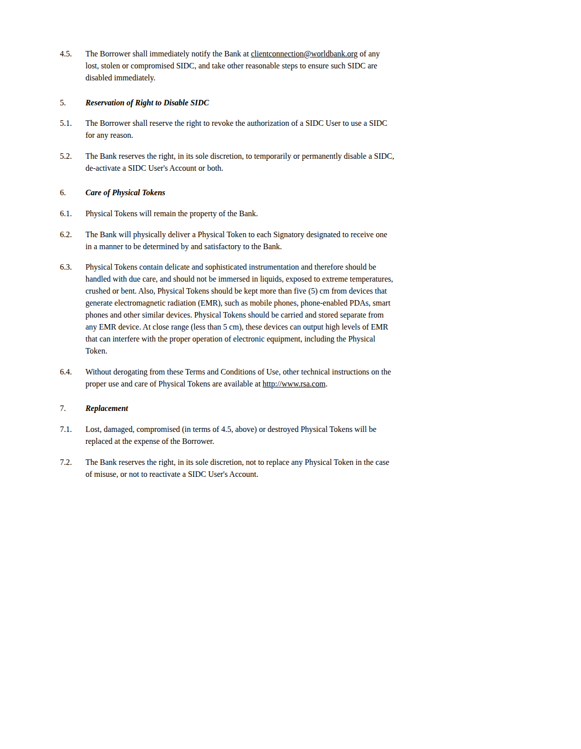4.5.
The Borrower shall immediately notify the Bank at clientconnection@worldbank.org of any lost, stolen or compromised SIDC, and take other reasonable steps to ensure such SIDC are disabled immediately.
5.
Reservation of Right to Disable SIDC
5.1.
The Borrower shall reserve the right to revoke the authorization of a SIDC User to use a SIDC for any reason.
5.2.
The Bank reserves the right, in its sole discretion, to temporarily or permanently disable a SIDC, de-activate a SIDC User's Account or both.
6.
Care of Physical Tokens
6.1.
Physical Tokens will remain the property of the Bank.
6.2.
The Bank will physically deliver a Physical Token to each Signatory designated to receive one in a manner to be determined by and satisfactory to the Bank.
6.3.
Physical Tokens contain delicate and sophisticated instrumentation and therefore should be handled with due care, and should not be immersed in liquids, exposed to extreme temperatures, crushed or bent. Also, Physical Tokens should be kept more than five (5) cm from devices that generate electromagnetic radiation (EMR), such as mobile phones, phone-enabled PDAs, smart phones and other similar devices. Physical Tokens should be carried and stored separate from any EMR device. At close range (less than 5 cm), these devices can output high levels of EMR that can interfere with the proper operation of electronic equipment, including the Physical Token.
6.4.
Without derogating from these Terms and Conditions of Use, other technical instructions on the proper use and care of Physical Tokens are available at http://www.rsa.com.
7.
Replacement
7.1.
Lost, damaged, compromised (in terms of 4.5, above) or destroyed Physical Tokens will be replaced at the expense of the Borrower.
7.2.
The Bank reserves the right, in its sole discretion, not to replace any Physical Token in the case of misuse, or not to reactivate a SIDC User's Account.